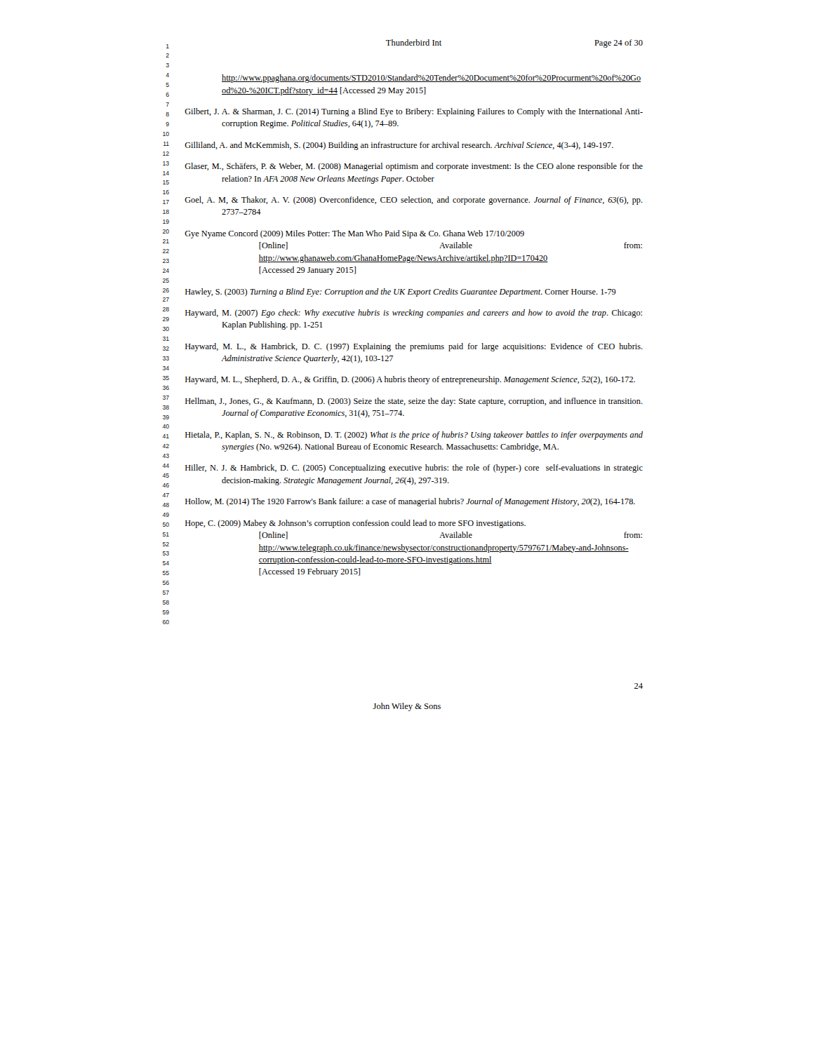12345 678910 1112131415 1617181920 2122232425 2627282930 3132333435 3637383940 4142434445 4647484950 5152535455 5657585960
Thunderbird Int
Page 24 of 30
http://www.ppaghana.org/documents/STD2010/Standard%20Tender%20Document%20for%20Procurment%20of%20Good%20-%20ICT.pdf?story_id=44 [Accessed 29 May 2015]
Gilbert, J. A. & Sharman, J. C. (2014) Turning a Blind Eye to Bribery: Explaining Failures to Comply with the International Anti-corruption Regime. Political Studies, 64(1), 74–89.
Gilliland, A. and McKemmish, S. (2004) Building an infrastructure for archival research. Archival Science, 4(3-4), 149-197.
Glaser, M., Schäfers, P. & Weber, M. (2008) Managerial optimism and corporate investment: Is the CEO alone responsible for the relation? In AFA 2008 New Orleans Meetings Paper. October
Goel, A. M, & Thakor, A. V. (2008) Overconfidence, CEO selection, and corporate governance. Journal of Finance, 63(6), pp. 2737–2784
Gye Nyame Concord (2009) Miles Potter: The Man Who Paid Sipa & Co. Ghana Web 17/10/2009 [Online] Available from: http://www.ghanaweb.com/GhanaHomePage/NewsArchive/artikel.php?ID=170420 [Accessed 29 January 2015]
Hawley, S. (2003) Turning a Blind Eye: Corruption and the UK Export Credits Guarantee Department. Corner Hourse. 1-79
Hayward, M. (2007) Ego check: Why executive hubris is wrecking companies and careers and how to avoid the trap. Chicago: Kaplan Publishing. pp. 1-251
Hayward, M. L., & Hambrick, D. C. (1997) Explaining the premiums paid for large acquisitions: Evidence of CEO hubris. Administrative Science Quarterly, 42(1), 103-127
Hayward, M. L., Shepherd, D. A., & Griffin, D. (2006) A hubris theory of entrepreneurship. Management Science, 52(2), 160-172.
Hellman, J., Jones, G., & Kaufmann, D. (2003) Seize the state, seize the day: State capture, corruption, and influence in transition. Journal of Comparative Economics, 31(4), 751–774.
Hietala, P., Kaplan, S. N., & Robinson, D. T. (2002) What is the price of hubris? Using takeover battles to infer overpayments and synergies (No. w9264). National Bureau of Economic Research. Massachusetts: Cambridge, MA.
Hiller, N. J. & Hambrick, D. C. (2005) Conceptualizing executive hubris: the role of (hyper-) core self-evaluations in strategic decision-making. Strategic Management Journal, 26(4), 297-319.
Hollow, M. (2014) The 1920 Farrow's Bank failure: a case of managerial hubris? Journal of Management History, 20(2), 164-178.
Hope, C. (2009) Mabey & Johnson’s corruption confession could lead to more SFO investigations. [Online] Available from: http://www.telegraph.co.uk/finance/newsbysector/constructionandproperty/5797671/Mabey-and-Johnsons-corruption-confession-could-lead-to-more-SFO-investigations.html [Accessed 19 February 2015]
John Wiley & Sons
24